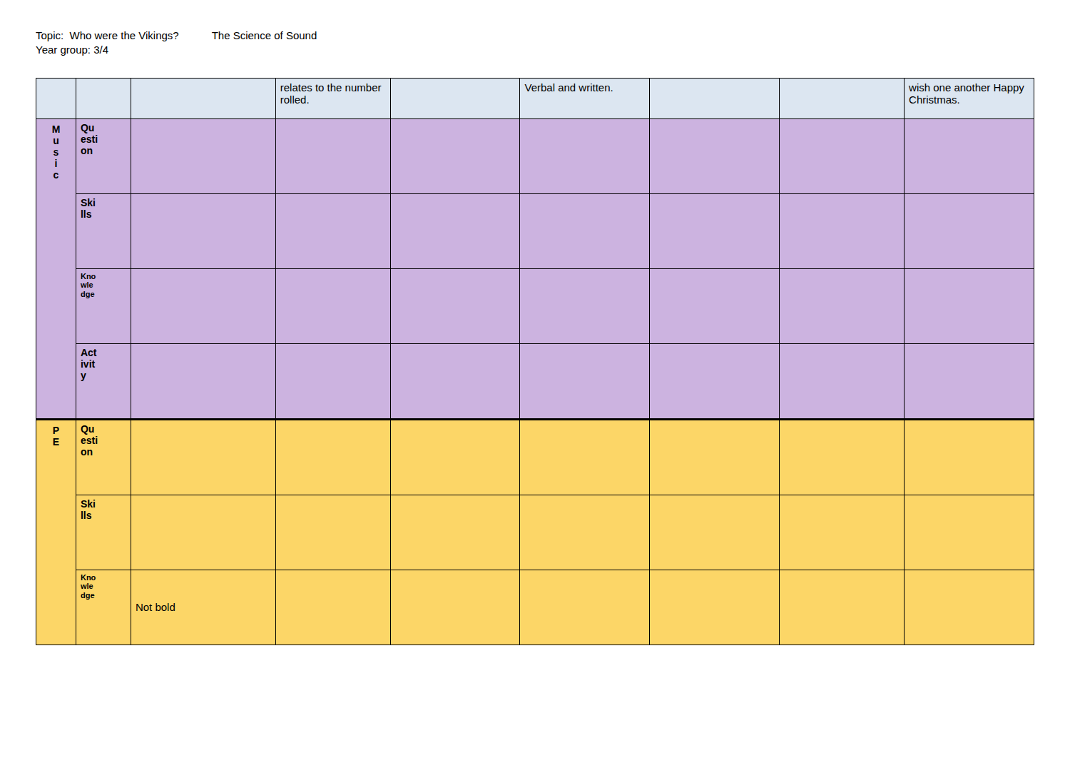Topic: Who were the Vikings? The Science of Sound
Year group: 3/4
| | | | relates to the number rolled. | | Verbal and written. | | | wish one another Happy Christmas. |
| M u s i c | Qu esti on | | | | | | | |
| Ski lls | | | | | | | |
| Kno wle dge | | | | | | | |
| Act ivit y | | | | | | | |
| P E | Qu esti on | | | | | | | |
| Ski lls | | | | | | | |
| Kno wle dge | Not bold | | | | | | |